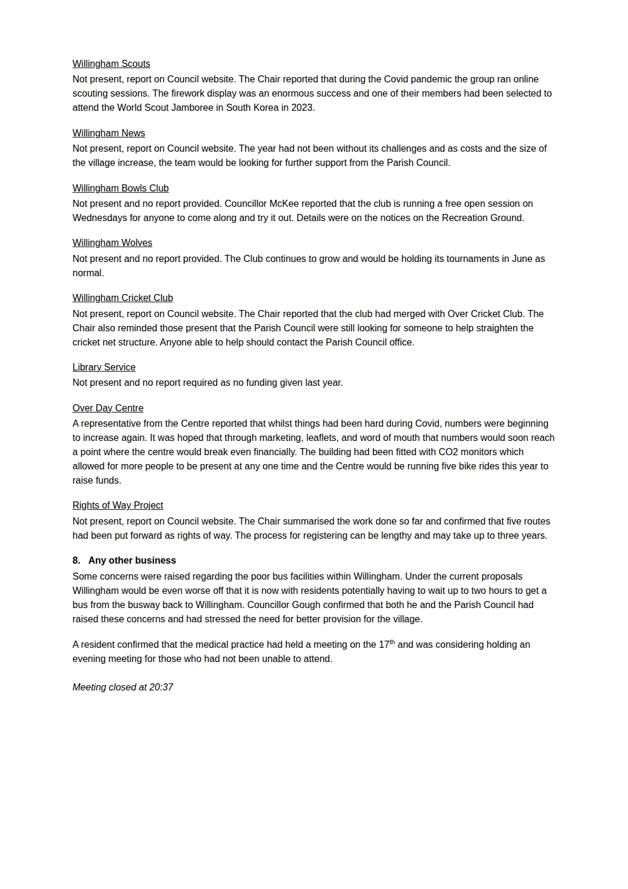Willingham Scouts
Not present, report on Council website. The Chair reported that during the Covid pandemic the group ran online scouting sessions. The firework display was an enormous success and one of their members had been selected to attend the World Scout Jamboree in South Korea in 2023.
Willingham News
Not present, report on Council website. The year had not been without its challenges and as costs and the size of the village increase, the team would be looking for further support from the Parish Council.
Willingham Bowls Club
Not present and no report provided. Councillor McKee reported that the club is running a free open session on Wednesdays for anyone to come along and try it out. Details were on the notices on the Recreation Ground.
Willingham Wolves
Not present and no report provided. The Club continues to grow and would be holding its tournaments in June as normal.
Willingham Cricket Club
Not present, report on Council website. The Chair reported that the club had merged with Over Cricket Club. The Chair also reminded those present that the Parish Council were still looking for someone to help straighten the cricket net structure. Anyone able to help should contact the Parish Council office.
Library Service
Not present and no report required as no funding given last year.
Over Day Centre
A representative from the Centre reported that whilst things had been hard during Covid, numbers were beginning to increase again. It was hoped that through marketing, leaflets, and word of mouth that numbers would soon reach a point where the centre would break even financially. The building had been fitted with CO2 monitors which allowed for more people to be present at any one time and the Centre would be running five bike rides this year to raise funds.
Rights of Way Project
Not present, report on Council website. The Chair summarised the work done so far and confirmed that five routes had been put forward as rights of way. The process for registering can be lengthy and may take up to three years.
8. Any other business
Some concerns were raised regarding the poor bus facilities within Willingham. Under the current proposals Willingham would be even worse off that it is now with residents potentially having to wait up to two hours to get a bus from the busway back to Willingham. Councillor Gough confirmed that both he and the Parish Council had raised these concerns and had stressed the need for better provision for the village.
A resident confirmed that the medical practice had held a meeting on the 17th and was considering holding an evening meeting for those who had not been unable to attend.
Meeting closed at 20:37